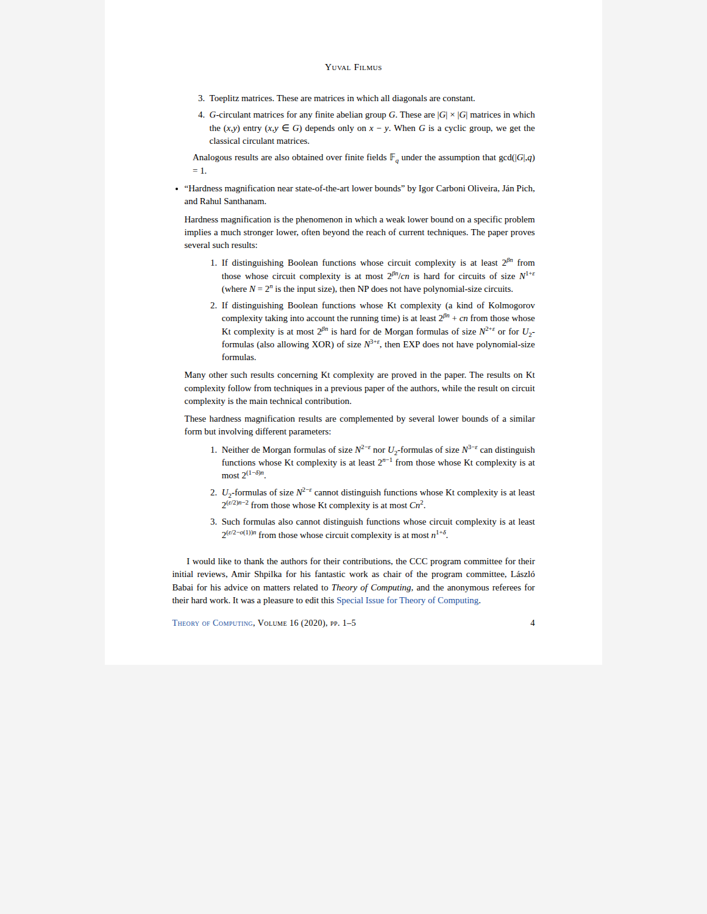Yuval Filmus
Toeplitz matrices. These are matrices in which all diagonals are constant.
G-circulant matrices for any finite abelian group G. These are |G| × |G| matrices in which the (x,y) entry (x,y ∈ G) depends only on x − y. When G is a cyclic group, we get the classical circulant matrices.
Analogous results are also obtained over finite fields 𝔽q under the assumption that gcd(|G|,q) = 1.
“Hardness magnification near state-of-the-art lower bounds” by Igor Carboni Oliveira, Ján Pich, and Rahul Santhanam.
Hardness magnification is the phenomenon in which a weak lower bound on a specific problem implies a much stronger lower, often beyond the reach of current techniques. The paper proves several such results:
If distinguishing Boolean functions whose circuit complexity is at least 2βn from those whose circuit complexity is at most 2βn/cn is hard for circuits of size N1+ε (where N = 2n is the input size), then NP does not have polynomial-size circuits.
If distinguishing Boolean functions whose Kt complexity (a kind of Kolmogorov complexity taking into account the running time) is at least 2βn + cn from those whose Kt complexity is at most 2βn is hard for de Morgan formulas of size N2+ε or for U2-formulas (also allowing XOR) of size N3+ε, then EXP does not have polynomial-size formulas.
Many other such results concerning Kt complexity are proved in the paper. The results on Kt complexity follow from techniques in a previous paper of the authors, while the result on circuit complexity is the main technical contribution.
These hardness magnification results are complemented by several lower bounds of a similar form but involving different parameters:
Neither de Morgan formulas of size N2−ε nor U2-formulas of size N3−ε can distinguish functions whose Kt complexity is at least 2n−1 from those whose Kt complexity is at most 2(1−δ)n.
U2-formulas of size N2−ε cannot distinguish functions whose Kt complexity is at least 2(ε/2)n−2 from those whose Kt complexity is at most Cn2.
Such formulas also cannot distinguish functions whose circuit complexity is at least 2(ε/2−o(1))n from those whose circuit complexity is at most n1+δ.
I would like to thank the authors for their contributions, the CCC program committee for their initial reviews, Amir Shpilka for his fantastic work as chair of the program committee, László Babai for his advice on matters related to Theory of Computing, and the anonymous referees for their hard work. It was a pleasure to edit this Special Issue for Theory of Computing.
Theory of Computing, Volume 16 (2020), pp. 1–5
4